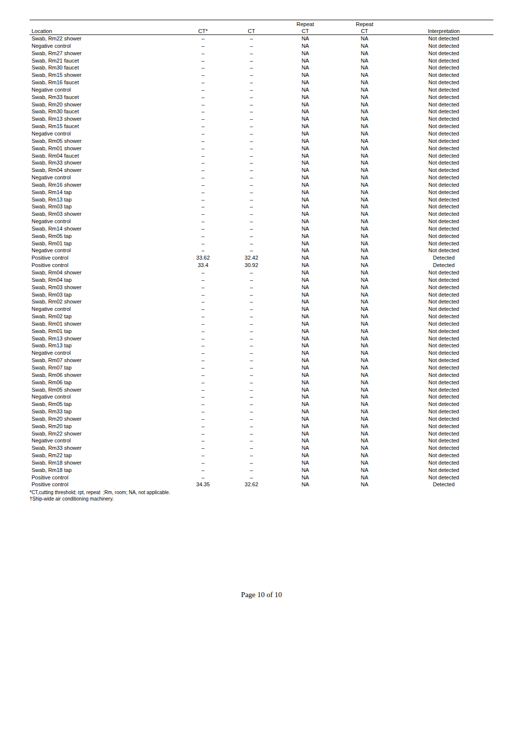| | | | Repeat | Repeat | |
| --- | --- | --- | --- | --- | --- |
| Location | CT* | CT | CT | CT | Interpretation |
| Swab, Rm22 shower | – | – | NA | NA | Not detected |
| Negative control | – | – | NA | NA | Not detected |
| Swab, Rm27 shower | – | – | NA | NA | Not detected |
| Swab, Rm21 faucet | – | – | NA | NA | Not detected |
| Swab, Rm30 faucet | – | – | NA | NA | Not detected |
| Swab, Rm15 shower | – | – | NA | NA | Not detected |
| Swab, Rm16 faucet | – | – | NA | NA | Not detected |
| Negative control | – | – | NA | NA | Not detected |
| Swab, Rm33 faucet | – | – | NA | NA | Not detected |
| Swab, Rm20 shower | – | – | NA | NA | Not detected |
| Swab, Rm30 faucet | – | – | NA | NA | Not detected |
| Swab, Rm13 shower | – | – | NA | NA | Not detected |
| Swab, Rm15 faucet | – | – | NA | NA | Not detected |
| Negative control | – | – | NA | NA | Not detected |
| Swab, Rm05 shower | – | – | NA | NA | Not detected |
| Swab, Rm01 shower | – | – | NA | NA | Not detected |
| Swab, Rm04 faucet | – | – | NA | NA | Not detected |
| Swab, Rm33 shower | – | – | NA | NA | Not detected |
| Swab, Rm04 shower | – | – | NA | NA | Not detected |
| Negative control | – | – | NA | NA | Not detected |
| Swab, Rm16 shower | – | – | NA | NA | Not detected |
| Swab, Rm14 tap | – | – | NA | NA | Not detected |
| Swab, Rm13 tap | – | – | NA | NA | Not detected |
| Swab, Rm03 tap | – | – | NA | NA | Not detected |
| Swab, Rm03 shower | – | – | NA | NA | Not detected |
| Negative control | – | – | NA | NA | Not detected |
| Swab, Rm14 shower | – | – | NA | NA | Not detected |
| Swab, Rm05 tap | – | – | NA | NA | Not detected |
| Swab, Rm01 tap | – | – | NA | NA | Not detected |
| Negative control | – | – | NA | NA | Not detected |
| Positive control | 33.62 | 32.42 | NA | NA | Detected |
| Positive control | 33.4 | 30.92 | NA | NA | Detected |
| Swab, Rm04 shower | – | – | NA | NA | Not detected |
| Swab, Rm04 tap | – | – | NA | NA | Not detected |
| Swab, Rm03 shower | – | – | NA | NA | Not detected |
| Swab, Rm03 tap | – | – | NA | NA | Not detected |
| Swab, Rm02 shower | – | – | NA | NA | Not detected |
| Negative control | – | – | NA | NA | Not detected |
| Swab, Rm02 tap | – | – | NA | NA | Not detected |
| Swab, Rm01 shower | – | – | NA | NA | Not detected |
| Swab, Rm01 tap | – | – | NA | NA | Not detected |
| Swab, Rm13 shower | – | – | NA | NA | Not detected |
| Swab, Rm13 tap | – | – | NA | NA | Not detected |
| Negative control | – | – | NA | NA | Not detected |
| Swab, Rm07 shower | – | – | NA | NA | Not detected |
| Swab, Rm07 tap | – | – | NA | NA | Not detected |
| Swab, Rm06 shower | – | – | NA | NA | Not detected |
| Swab, Rm06 tap | – | – | NA | NA | Not detected |
| Swab, Rm05 shower | – | – | NA | NA | Not detected |
| Negative control | – | – | NA | NA | Not detected |
| Swab, Rm05 tap | – | – | NA | NA | Not detected |
| Swab, Rm33 tap | – | – | NA | NA | Not detected |
| Swab, Rm20 shower | – | – | NA | NA | Not detected |
| Swab, Rm20 tap | – | – | NA | NA | Not detected |
| Swab, Rm22 shower | – | – | NA | NA | Not detected |
| Negative control | – | – | NA | NA | Not detected |
| Swab, Rm33 shower | – | – | NA | NA | Not detected |
| Swab, Rm22 tap | – | – | NA | NA | Not detected |
| Swab, Rm18 shower | – | – | NA | NA | Not detected |
| Swab, Rm18 tap | – | – | NA | NA | Not detected |
| Positive control | – | – | NA | NA | Not detected |
| Positive control | 34.35 | 32.62 | NA | NA | Detected |
*CT,cutting threshold; rpt, repeat ;Rm, room; NA, not applicable.
†Ship-wide air conditioning machinery.
Page 10 of 10